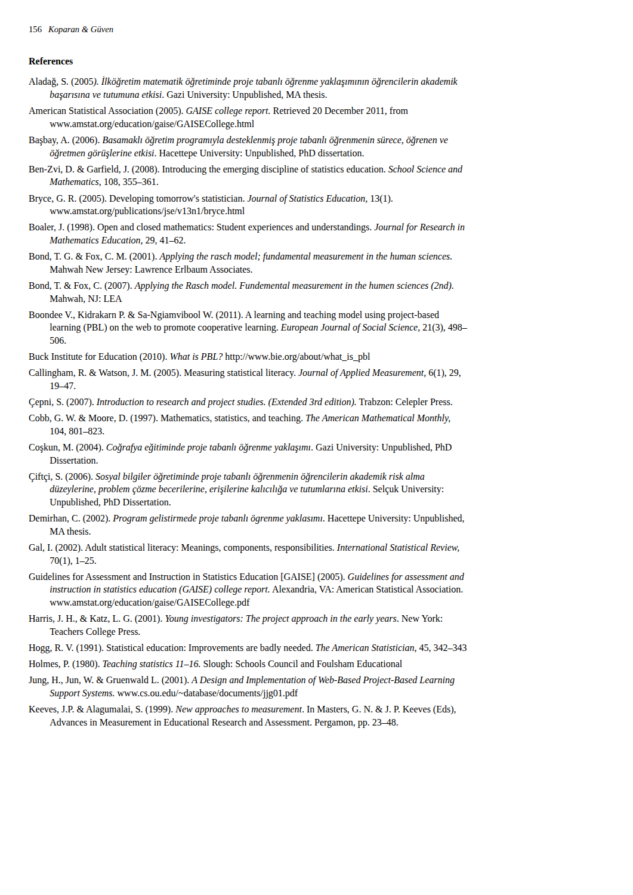156 Koparan & Güven
References
Aladağ, S. (2005). İlköğretim matematik öğretiminde proje tabanlı öğrenme yaklaşımının öğrencilerin akademik başarısına ve tutumuna etkisi. Gazi University: Unpublished, MA thesis.
American Statistical Association (2005). GAISE college report. Retrieved 20 December 2011, from www.amstat.org/education/gaise/GAISECollege.html
Başbay, A. (2006). Basamaklı öğretim programıyla desteklenmiş proje tabanlı öğrenmenin sürece, öğrenen ve öğretmen görüşlerine etkisi. Hacettepe University: Unpublished, PhD dissertation.
Ben-Zvi, D. & Garfield, J. (2008). Introducing the emerging discipline of statistics education. School Science and Mathematics, 108, 355–361.
Bryce, G. R. (2005). Developing tomorrow's statistician. Journal of Statistics Education, 13(1). www.amstat.org/publications/jse/v13n1/bryce.html
Boaler, J. (1998). Open and closed mathematics: Student experiences and understandings. Journal for Research in Mathematics Education, 29, 41–62.
Bond, T. G. & Fox, C. M. (2001). Applying the rasch model; fundamental measurement in the human sciences. Mahwah New Jersey: Lawrence Erlbaum Associates.
Bond, T. & Fox, C. (2007). Applying the Rasch model. Fundemental measurement in the humen sciences (2nd). Mahwah, NJ: LEA
Boondee V., Kidrakarn P. & Sa-Ngiamvibool W. (2011). A learning and teaching model using project-based learning (PBL) on the web to promote cooperative learning. European Journal of Social Science, 21(3), 498–506.
Buck Institute for Education (2010). What is PBL? http://www.bie.org/about/what_is_pbl
Callingham, R. & Watson, J. M. (2005). Measuring statistical literacy. Journal of Applied Measurement, 6(1), 29, 19–47.
Çepni, S. (2007). Introduction to research and project studies. (Extended 3rd edition). Trabzon: Celepler Press.
Cobb, G. W. & Moore, D. (1997). Mathematics, statistics, and teaching. The American Mathematical Monthly, 104, 801–823.
Coşkun, M. (2004). Coğrafya eğitiminde proje tabanlı öğrenme yaklaşımı. Gazi University: Unpublished, PhD Dissertation.
Çiftçi, S. (2006). Sosyal bilgiler öğretiminde proje tabanlı öğrenmenin öğrencilerin akademik risk alma düzeylerine, problem çözme becerilerine, erişilerine kalıcılığa ve tutumlarına etkisi. Selçuk University: Unpublished, PhD Dissertation.
Demirhan, C. (2002). Program gelistirmede proje tabanlı ögrenme yaklasımı. Hacettepe University: Unpublished, MA thesis.
Gal, I. (2002). Adult statistical literacy: Meanings, components, responsibilities. International Statistical Review, 70(1), 1–25.
Guidelines for Assessment and Instruction in Statistics Education [GAISE] (2005). Guidelines for assessment and instruction in statistics education (GAISE) college report. Alexandria, VA: American Statistical Association. www.amstat.org/education/gaise/GAISECollege.pdf
Harris, J. H., & Katz, L. G. (2001). Young investigators: The project approach in the early years. New York: Teachers College Press.
Hogg, R. V. (1991). Statistical education: Improvements are badly needed. The American Statistician, 45, 342–343
Holmes, P. (1980). Teaching statistics 11–16. Slough: Schools Council and Foulsham Educational
Jung, H., Jun, W. & Gruenwald L. (2001). A Design and Implementation of Web-Based Project-Based Learning Support Systems. www.cs.ou.edu/~database/documents/jjg01.pdf
Keeves, J.P. & Alagumalai, S. (1999). New approaches to measurement. In Masters, G. N. & J. P. Keeves (Eds), Advances in Measurement in Educational Research and Assessment. Pergamon, pp. 23–48.